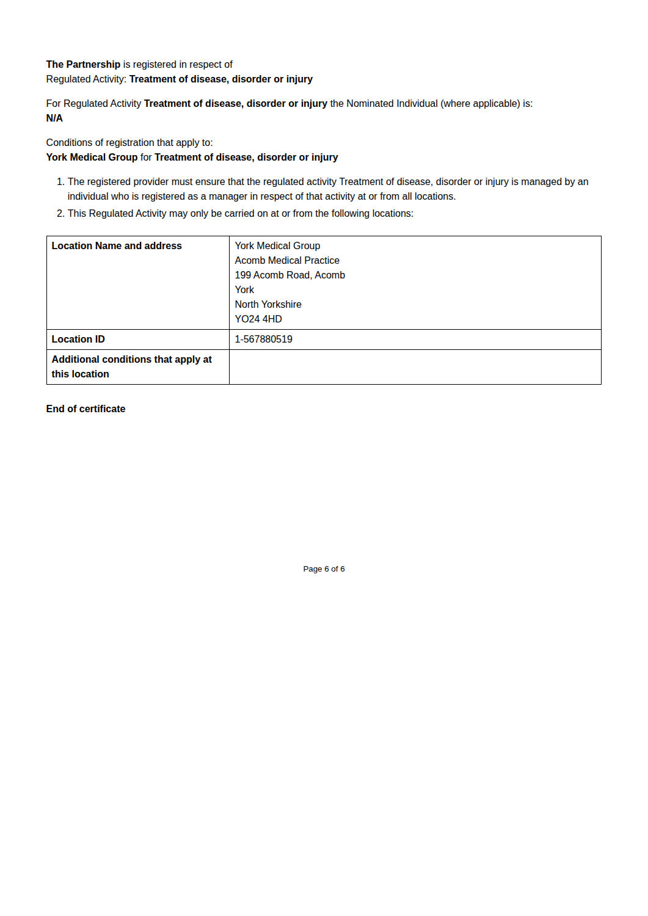The Partnership is registered in respect of
Regulated Activity: Treatment of disease, disorder or injury
For Regulated Activity Treatment of disease, disorder or injury the Nominated Individual (where applicable) is:
N/A
Conditions of registration that apply to:
York Medical Group for Treatment of disease, disorder or injury
The registered provider must ensure that the regulated activity Treatment of disease, disorder or injury is managed by an individual who is registered as a manager in respect of that activity at or from all locations.
This Regulated Activity may only be carried on at or from the following locations:
| Location Name and address | York Medical Group Acomb Medical Practice 199 Acomb Road, Acomb York North Yorkshire YO24 4HD |
| Location ID | 1-567880519 |
| Additional conditions that apply at this location | |
End of certificate
Page 6 of 6